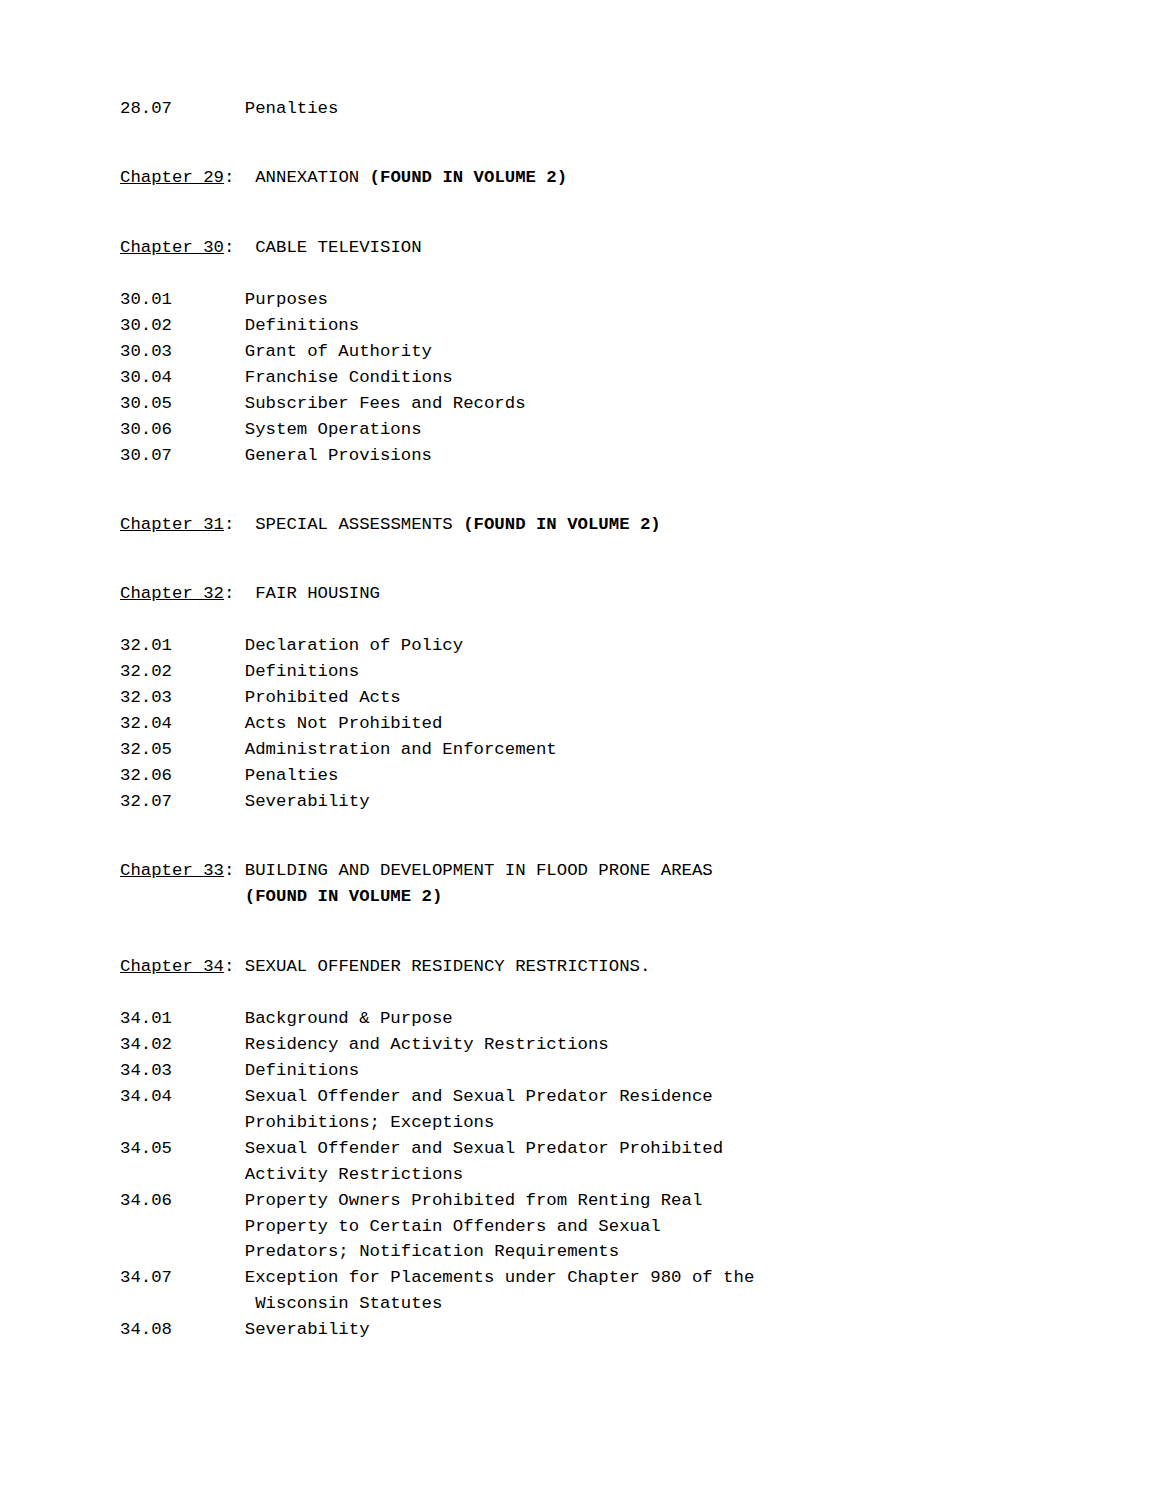28.07 Penalties
Chapter 29: ANNEXATION (FOUND IN VOLUME 2)
Chapter 30: CABLE TELEVISION
30.01 Purposes
30.02 Definitions
30.03 Grant of Authority
30.04 Franchise Conditions
30.05 Subscriber Fees and Records
30.06 System Operations
30.07 General Provisions
Chapter 31: SPECIAL ASSESSMENTS (FOUND IN VOLUME 2)
Chapter 32: FAIR HOUSING
32.01 Declaration of Policy
32.02 Definitions
32.03 Prohibited Acts
32.04 Acts Not Prohibited
32.05 Administration and Enforcement
32.06 Penalties
32.07 Severability
Chapter 33: BUILDING AND DEVELOPMENT IN FLOOD PRONE AREAS
(FOUND IN VOLUME 2)
Chapter 34: SEXUAL OFFENDER RESIDENCY RESTRICTIONS.
34.01 Background & Purpose
34.02 Residency and Activity Restrictions
34.03 Definitions
34.04 Sexual Offender and Sexual Predator Residence
Prohibitions; Exceptions
34.05 Sexual Offender and Sexual Predator Prohibited
Activity Restrictions
34.06 Property Owners Prohibited from Renting Real
Property to Certain Offenders and Sexual
Predators; Notification Requirements
34.07 Exception for Placements under Chapter 980 of the
Wisconsin Statutes
34.08 Severability